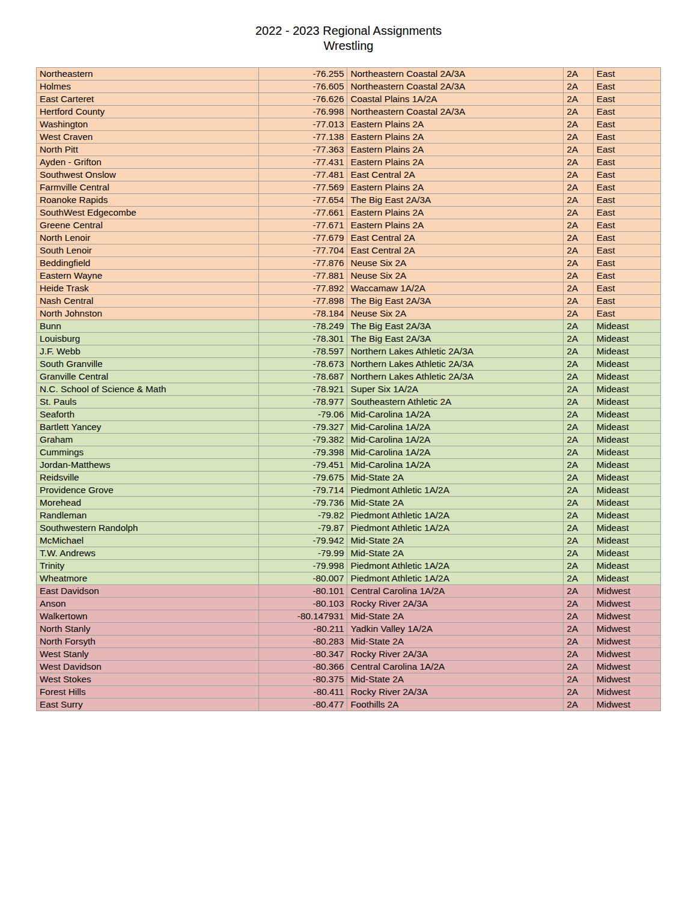2022 - 2023 Regional Assignments
Wrestling
| Northeastern | -76.255 | Northeastern Coastal 2A/3A | 2A | East |
| Holmes | -76.605 | Northeastern Coastal 2A/3A | 2A | East |
| East Carteret | -76.626 | Coastal Plains 1A/2A | 2A | East |
| Hertford County | -76.998 | Northeastern Coastal 2A/3A | 2A | East |
| Washington | -77.013 | Eastern Plains 2A | 2A | East |
| West Craven | -77.138 | Eastern Plains 2A | 2A | East |
| North Pitt | -77.363 | Eastern Plains 2A | 2A | East |
| Ayden - Grifton | -77.431 | Eastern Plains 2A | 2A | East |
| Southwest Onslow | -77.481 | East Central 2A | 2A | East |
| Farmville Central | -77.569 | Eastern Plains 2A | 2A | East |
| Roanoke Rapids | -77.654 | The Big East 2A/3A | 2A | East |
| SouthWest Edgecombe | -77.661 | Eastern Plains 2A | 2A | East |
| Greene Central | -77.671 | Eastern Plains 2A | 2A | East |
| North Lenoir | -77.679 | East Central 2A | 2A | East |
| South Lenoir | -77.704 | East Central 2A | 2A | East |
| Beddingfield | -77.876 | Neuse Six 2A | 2A | East |
| Eastern Wayne | -77.881 | Neuse Six 2A | 2A | East |
| Heide Trask | -77.892 | Waccamaw 1A/2A | 2A | East |
| Nash Central | -77.898 | The Big East 2A/3A | 2A | East |
| North Johnston | -78.184 | Neuse Six 2A | 2A | East |
| Bunn | -78.249 | The Big East 2A/3A | 2A | Mideast |
| Louisburg | -78.301 | The Big East 2A/3A | 2A | Mideast |
| J.F. Webb | -78.597 | Northern Lakes Athletic 2A/3A | 2A | Mideast |
| South Granville | -78.673 | Northern Lakes Athletic 2A/3A | 2A | Mideast |
| Granville Central | -78.687 | Northern Lakes Athletic 2A/3A | 2A | Mideast |
| N.C. School of Science & Math | -78.921 | Super Six 1A/2A | 2A | Mideast |
| St. Pauls | -78.977 | Southeastern Athletic 2A | 2A | Mideast |
| Seaforth | -79.06 | Mid-Carolina 1A/2A | 2A | Mideast |
| Bartlett Yancey | -79.327 | Mid-Carolina 1A/2A | 2A | Mideast |
| Graham | -79.382 | Mid-Carolina 1A/2A | 2A | Mideast |
| Cummings | -79.398 | Mid-Carolina 1A/2A | 2A | Mideast |
| Jordan-Matthews | -79.451 | Mid-Carolina 1A/2A | 2A | Mideast |
| Reidsville | -79.675 | Mid-State 2A | 2A | Mideast |
| Providence Grove | -79.714 | Piedmont Athletic 1A/2A | 2A | Mideast |
| Morehead | -79.736 | Mid-State 2A | 2A | Mideast |
| Randleman | -79.82 | Piedmont Athletic 1A/2A | 2A | Mideast |
| Southwestern Randolph | -79.87 | Piedmont Athletic 1A/2A | 2A | Mideast |
| McMichael | -79.942 | Mid-State 2A | 2A | Mideast |
| T.W. Andrews | -79.99 | Mid-State 2A | 2A | Mideast |
| Trinity | -79.998 | Piedmont Athletic 1A/2A | 2A | Mideast |
| Wheatmore | -80.007 | Piedmont Athletic 1A/2A | 2A | Mideast |
| East Davidson | -80.101 | Central Carolina 1A/2A | 2A | Midwest |
| Anson | -80.103 | Rocky River 2A/3A | 2A | Midwest |
| Walkertown | -80.147931 | Mid-State 2A | 2A | Midwest |
| North Stanly | -80.211 | Yadkin Valley 1A/2A | 2A | Midwest |
| North Forsyth | -80.283 | Mid-State 2A | 2A | Midwest |
| West Stanly | -80.347 | Rocky River 2A/3A | 2A | Midwest |
| West Davidson | -80.366 | Central Carolina 1A/2A | 2A | Midwest |
| West Stokes | -80.375 | Mid-State 2A | 2A | Midwest |
| Forest Hills | -80.411 | Rocky River 2A/3A | 2A | Midwest |
| East Surry | -80.477 | Foothills 2A | 2A | Midwest |